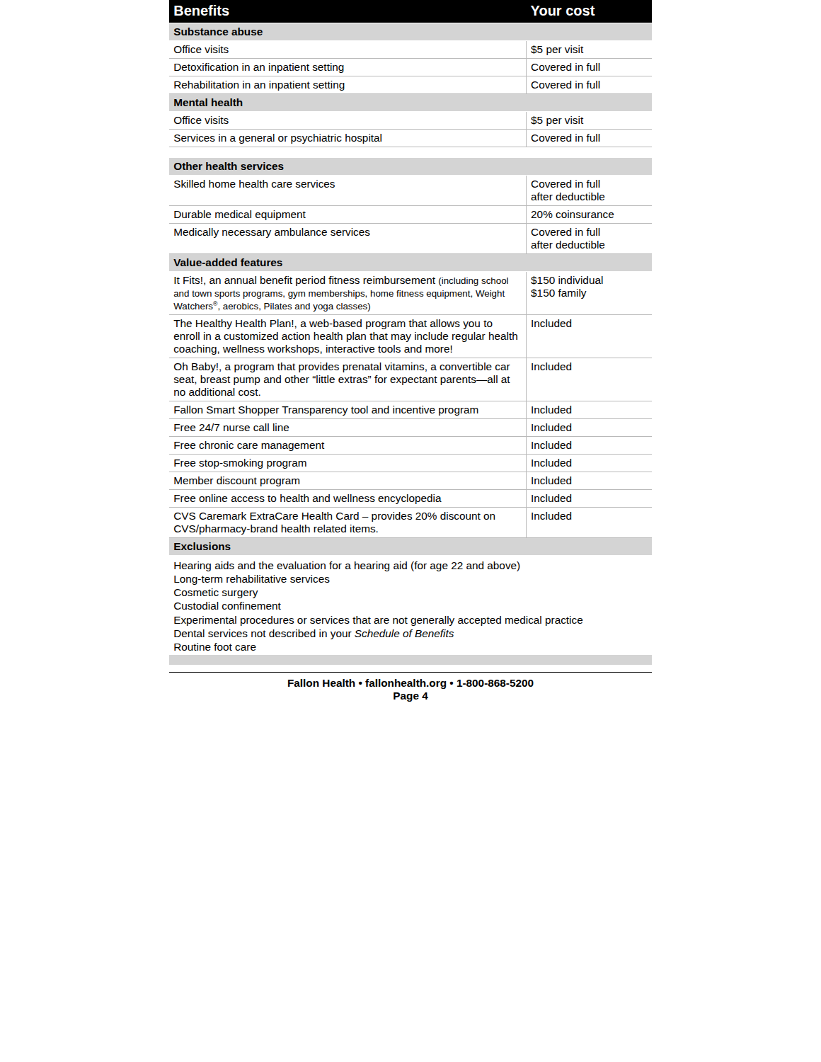| Benefits | Your cost |
| --- | --- |
| Substance abuse |
| Office visits | $5 per visit |
| Detoxification in an inpatient setting | Covered in full |
| Rehabilitation in an inpatient setting | Covered in full |
| Mental health |
| Office visits | $5 per visit |
| Services in a general or psychiatric hospital | Covered in full |
| Other health services |
| Skilled home health care services | Covered in full after deductible |
| Durable medical equipment | 20% coinsurance |
| Medically necessary ambulance services | Covered in full after deductible |
| Value-added features |
| It Fits!, an annual benefit period fitness reimbursement (including school and town sports programs, gym memberships, home fitness equipment, Weight Watchers ® , aerobics, Pilates and yoga classes) | $150 individual $150 family |
| The Healthy Health Plan!, a web-based program that allows you to enroll in a customized action health plan that may include regular health coaching, wellness workshops, interactive tools and more! | Included |
| Oh Baby!, a program that provides prenatal vitamins, a convertible car seat, breast pump and other “little extras” for expectant parents—all at no additional cost. | Included |
| Fallon Smart Shopper Transparency tool and incentive program | Included |
| Free 24/7 nurse call line | Included |
| Free chronic care management | Included |
| Free stop-smoking program | Included |
| Member discount program | Included |
| Free online access to health and wellness encyclopedia | Included |
| CVS Caremark ExtraCare Health Card – provides 20% discount on CVS/pharmacy-brand health related items. | Included |
| Exclusions |
| Hearing aids and the evaluation for a hearing aid (for age 22 and above) Long-term rehabilitative services Cosmetic surgery Custodial confinement Experimental procedures or services that are not generally accepted medical practice Dental services not described in your Schedule of Benefits Routine foot care |
Fallon Health • fallonhealth.org • 1-800-868-5200 Page 4